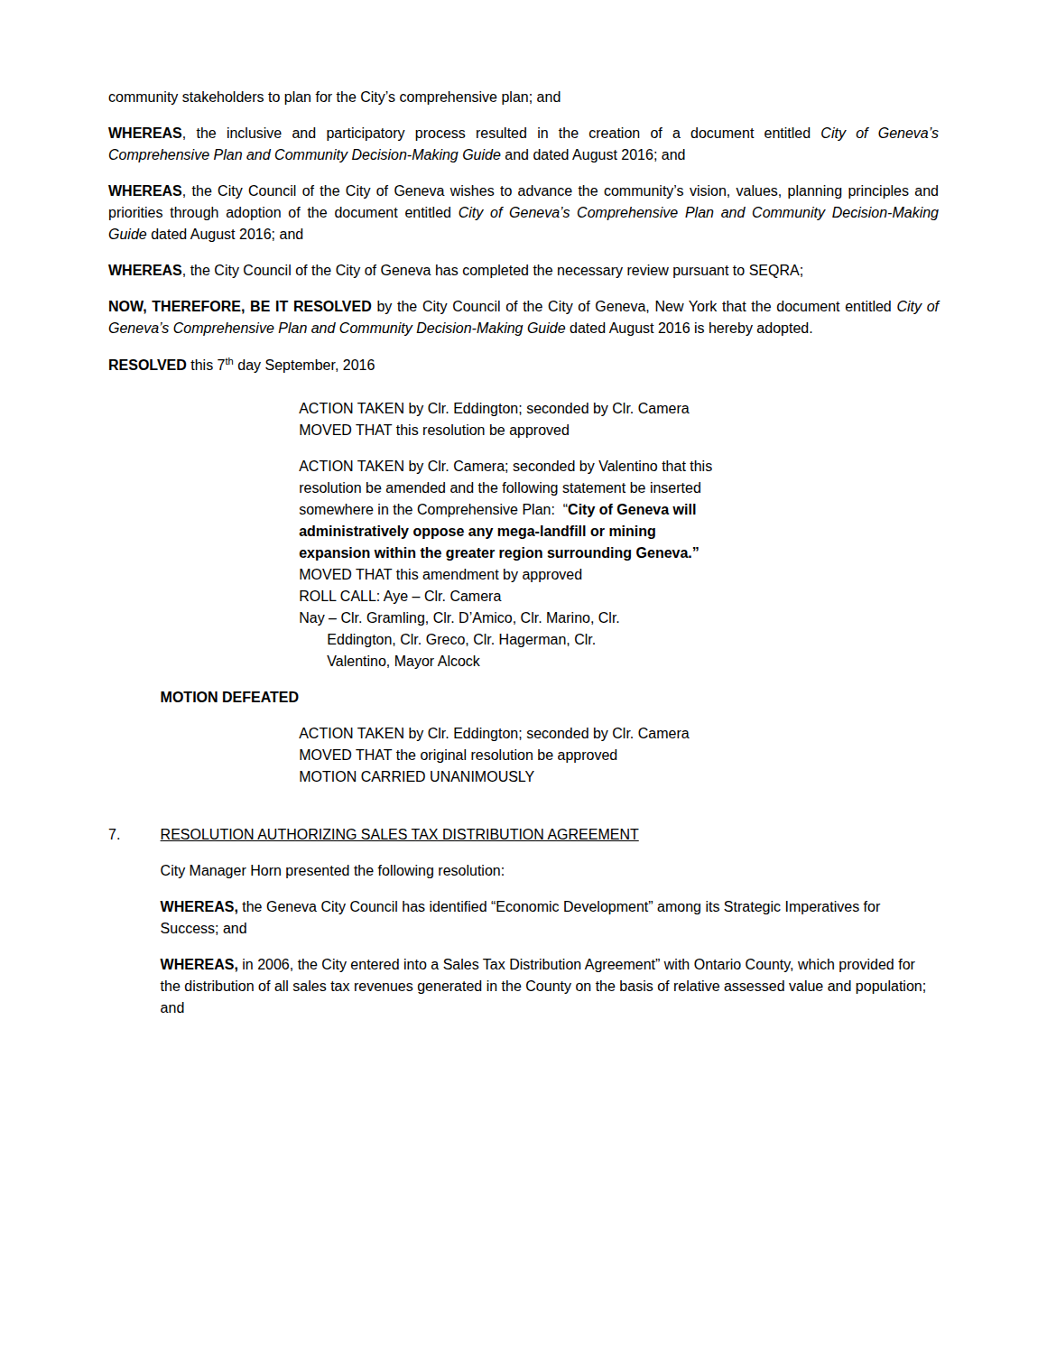community stakeholders to plan for the City’s comprehensive plan; and
WHEREAS, the inclusive and participatory process resulted in the creation of a document entitled City of Geneva’s Comprehensive Plan and Community Decision-Making Guide and dated August 2016; and
WHEREAS, the City Council of the City of Geneva wishes to advance the community’s vision, values, planning principles and priorities through adoption of the document entitled City of Geneva’s Comprehensive Plan and Community Decision-Making Guide dated August 2016; and
WHEREAS, the City Council of the City of Geneva has completed the necessary review pursuant to SEQRA;
NOW, THEREFORE, BE IT RESOLVED by the City Council of the City of Geneva, New York that the document entitled City of Geneva’s Comprehensive Plan and Community Decision-Making Guide dated August 2016 is hereby adopted.
RESOLVED this 7th day September, 2016
ACTION TAKEN by Clr. Eddington; seconded by Clr. Camera
MOVED THAT this resolution be approved
ACTION TAKEN by Clr. Camera; seconded by Valentino that this
resolution be amended and the following statement be inserted
somewhere in the Comprehensive Plan: “City of Geneva will
administratively oppose any mega-landfill or mining
expansion within the greater region surrounding Geneva.”
MOVED THAT this amendment by approved
ROLL CALL: Aye – Clr. Camera
Nay – Clr. Gramling, Clr. D’Amico, Clr. Marino, Clr.
Eddington, Clr. Greco, Clr. Hagerman, Clr.
Valentino, Mayor Alcock
MOTION DEFEATED
ACTION TAKEN by Clr. Eddington; seconded by Clr. Camera
MOVED THAT the original resolution be approved
MOTION CARRIED UNANIMOUSLY
7. RESOLUTION AUTHORIZING SALES TAX DISTRIBUTION AGREEMENT
City Manager Horn presented the following resolution:
WHEREAS, the Geneva City Council has identified “Economic Development” among its Strategic Imperatives for Success; and
WHEREAS, in 2006, the City entered into a Sales Tax Distribution Agreement” with Ontario County, which provided for the distribution of all sales tax revenues generated in the County on the basis of relative assessed value and population; and